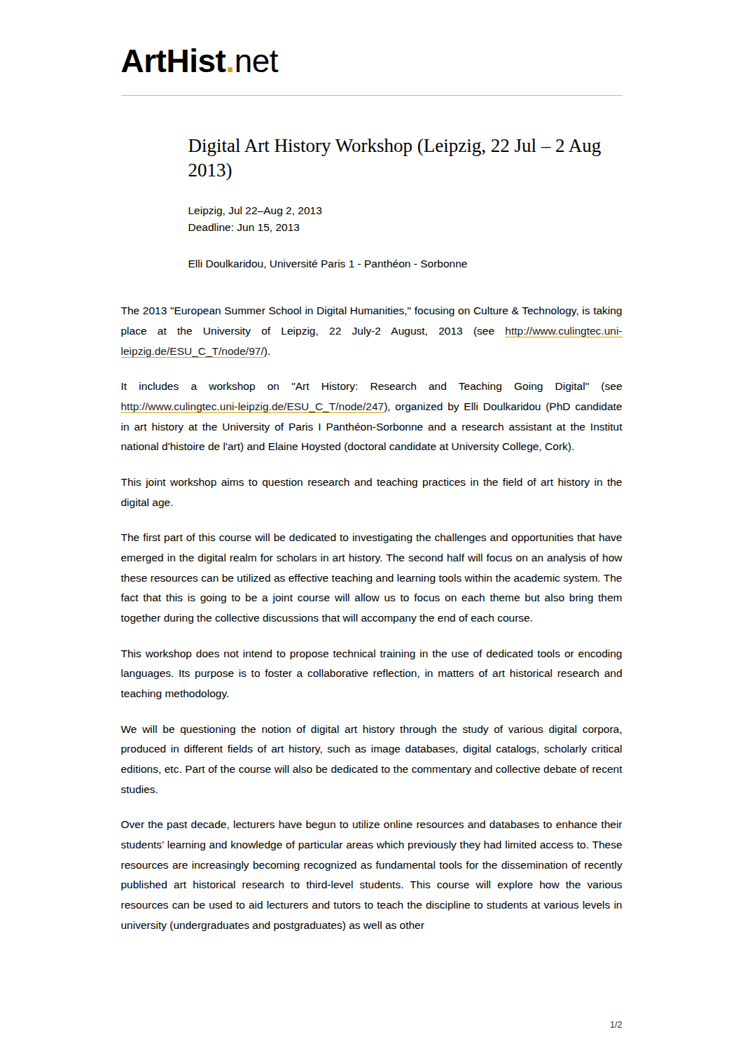ArtHist. net
Digital Art History Workshop (Leipzig, 22 Jul – 2 Aug 2013)
Leipzig, Jul 22–Aug 2, 2013
Deadline: Jun 15, 2013
Elli Doulkaridou, Université Paris 1 - Panthéon - Sorbonne
The 2013 "European Summer School in Digital Humanities," focusing on Culture & Technology, is taking place at the University of Leipzig, 22 July-2 August, 2013 (see http://www.culingtec.uni-leipzig.de/ESU_C_T/node/97/).
It includes a workshop on "Art History: Research and Teaching Going Digital" (see http://www.culingtec.uni-leipzig.de/ESU_C_T/node/247), organized by Elli Doulkaridou (PhD candidate in art history at the University of Paris I Panthéon-Sorbonne and a research assistant at the Institut national d'histoire de l'art) and Elaine Hoysted (doctoral candidate at University College, Cork).
This joint workshop aims to question research and teaching practices in the field of art history in the digital age.
The first part of this course will be dedicated to investigating the challenges and opportunities that have emerged in the digital realm for scholars in art history. The second half will focus on an analysis of how these resources can be utilized as effective teaching and learning tools within the academic system. The fact that this is going to be a joint course will allow us to focus on each theme but also bring them together during the collective discussions that will accompany the end of each course.
This workshop does not intend to propose technical training in the use of dedicated tools or encoding languages. Its purpose is to foster a collaborative reflection, in matters of art historical research and teaching methodology.
We will be questioning the notion of digital art history through the study of various digital corpora, produced in different fields of art history, such as image databases, digital catalogs, scholarly critical editions, etc. Part of the course will also be dedicated to the commentary and collective debate of recent studies.
Over the past decade, lecturers have begun to utilize online resources and databases to enhance their students’ learning and knowledge of particular areas which previously they had limited access to. These resources are increasingly becoming recognized as fundamental tools for the dissemination of recently published art historical research to third-level students. This course will explore how the various resources can be used to aid lecturers and tutors to teach the discipline to students at various levels in university (undergraduates and postgraduates) as well as other
1/2